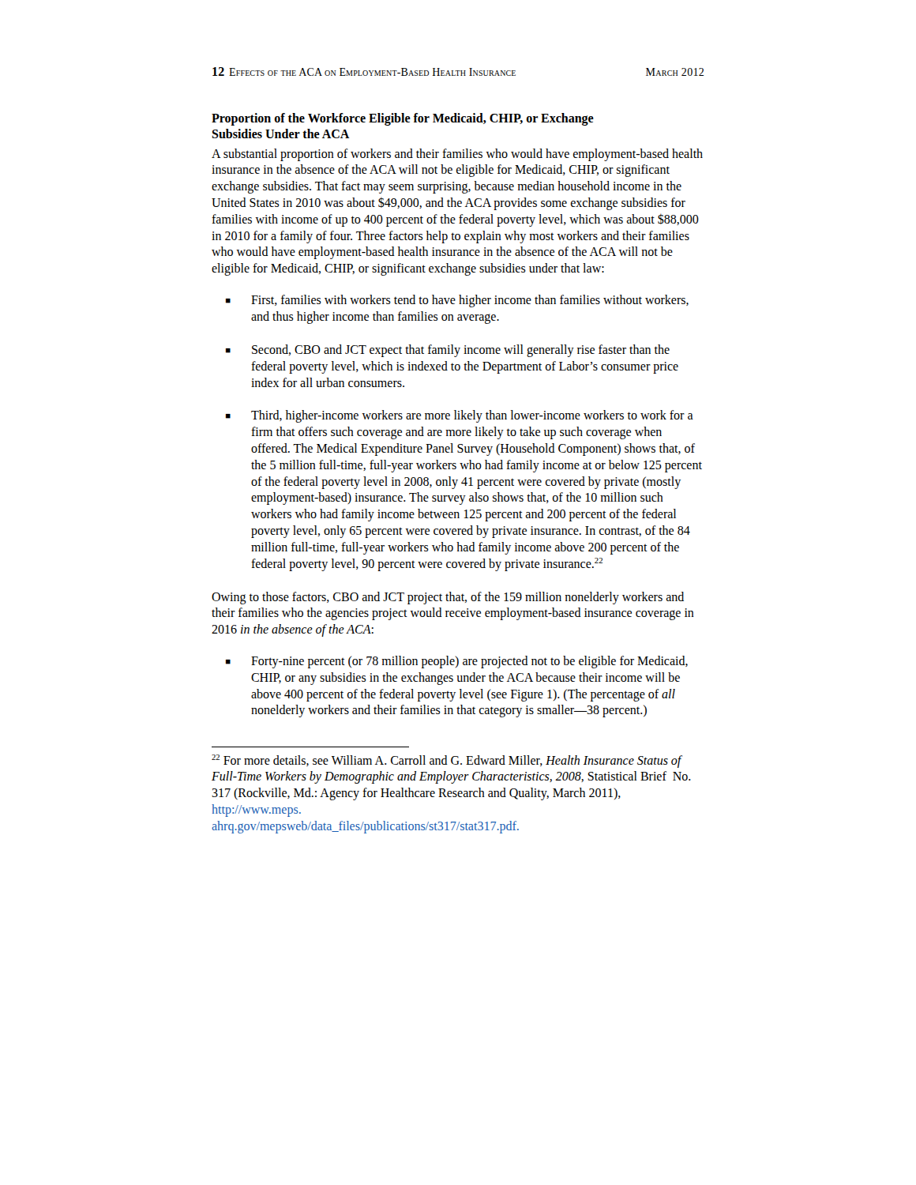12 Effects of the ACA on Employment-Based Health Insurance
March 2012
Proportion of the Workforce Eligible for Medicaid, CHIP, or Exchange
Subsidies Under the ACA
A substantial proportion of workers and their families who would have employment-based health insurance in the absence of the ACA will not be eligible for Medicaid, CHIP, or significant exchange subsidies. That fact may seem surprising, because median household income in the United States in 2010 was about $49,000, and the ACA provides some exchange subsidies for families with income of up to 400 percent of the federal poverty level, which was about $88,000 in 2010 for a family of four. Three factors help to explain why most workers and their families who would have employment-based health insurance in the absence of the ACA will not be eligible for Medicaid, CHIP, or significant exchange subsidies under that law:
First, families with workers tend to have higher income than families without workers, and thus higher income than families on average.
Second, CBO and JCT expect that family income will generally rise faster than the federal poverty level, which is indexed to the Department of Labor’s consumer price index for all urban consumers.
Third, higher-income workers are more likely than lower-income workers to work for a firm that offers such coverage and are more likely to take up such coverage when offered. The Medical Expenditure Panel Survey (Household Component) shows that, of the 5 million full-time, full-year workers who had family income at or below 125 percent of the federal poverty level in 2008, only 41 percent were covered by private (mostly employment-based) insurance. The survey also shows that, of the 10 million such workers who had family income between 125 percent and 200 percent of the federal poverty level, only 65 percent were covered by private insurance. In contrast, of the 84 million full-time, full-year workers who had family income above 200 percent of the federal poverty level, 90 percent were covered by private insurance.22
Owing to those factors, CBO and JCT project that, of the 159 million nonelderly workers and their families who the agencies project would receive employment-based insurance coverage in 2016 in the absence of the ACA:
Forty-nine percent (or 78 million people) are projected not to be eligible for Medicaid, CHIP, or any subsidies in the exchanges under the ACA because their income will be above 400 percent of the federal poverty level (see Figure 1). (The percentage of all nonelderly workers and their families in that category is smaller—38 percent.)
22 For more details, see William A. Carroll and G. Edward Miller, Health Insurance Status of Full-Time Workers by Demographic and Employer Characteristics, 2008, Statistical Brief No. 317 (Rockville, Md.: Agency for Healthcare Research and Quality, March 2011), http://www.meps.
ahrq.gov/mepsweb/data_files/publications/st317/stat317.pdf.